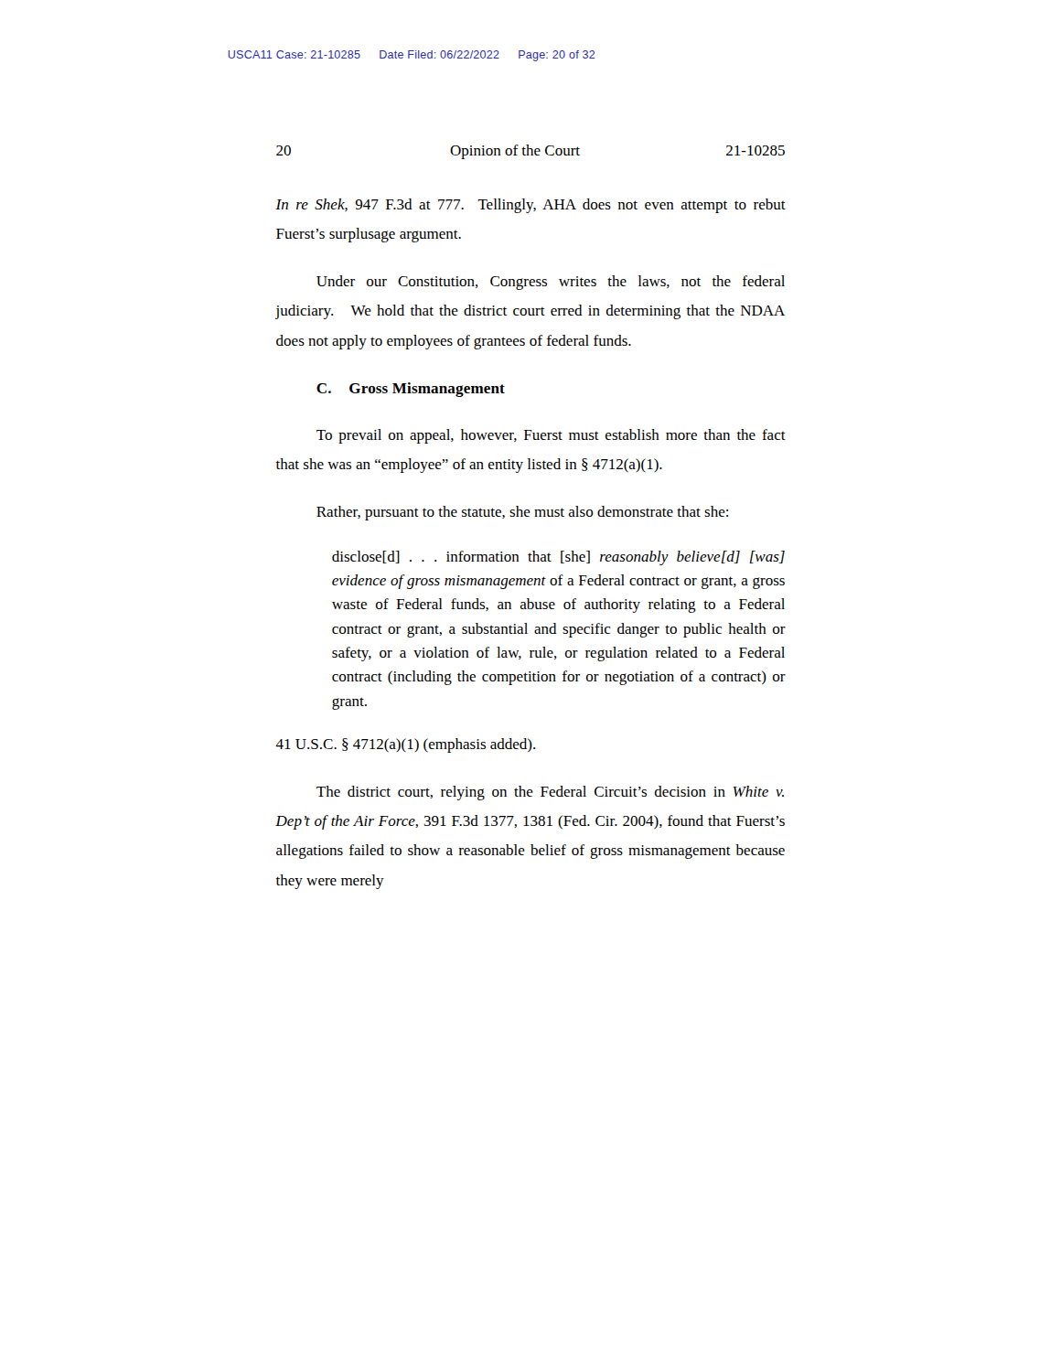USCA11 Case: 21-10285 Date Filed: 06/22/2022 Page: 20 of 32
20 Opinion of the Court 21-10285
In re Shek, 947 F.3d at 777. Tellingly, AHA does not even attempt to rebut Fuerst’s surplusage argument.
Under our Constitution, Congress writes the laws, not the federal judiciary. We hold that the district court erred in determining that the NDAA does not apply to employees of grantees of federal funds.
C. Gross Mismanagement
To prevail on appeal, however, Fuerst must establish more than the fact that she was an “employee” of an entity listed in § 4712(a)(1).
Rather, pursuant to the statute, she must also demonstrate that she:
disclose[d] . . . information that [she] reasonably believe[d] [was] evidence of gross mismanagement of a Federal contract or grant, a gross waste of Federal funds, an abuse of authority relating to a Federal contract or grant, a substantial and specific danger to public health or safety, or a violation of law, rule, or regulation related to a Federal contract (including the competition for or negotiation of a contract) or grant.
41 U.S.C. § 4712(a)(1) (emphasis added).
The district court, relying on the Federal Circuit’s decision in White v. Dep’t of the Air Force, 391 F.3d 1377, 1381 (Fed. Cir. 2004), found that Fuerst’s allegations failed to show a reasonable belief of gross mismanagement because they were merely